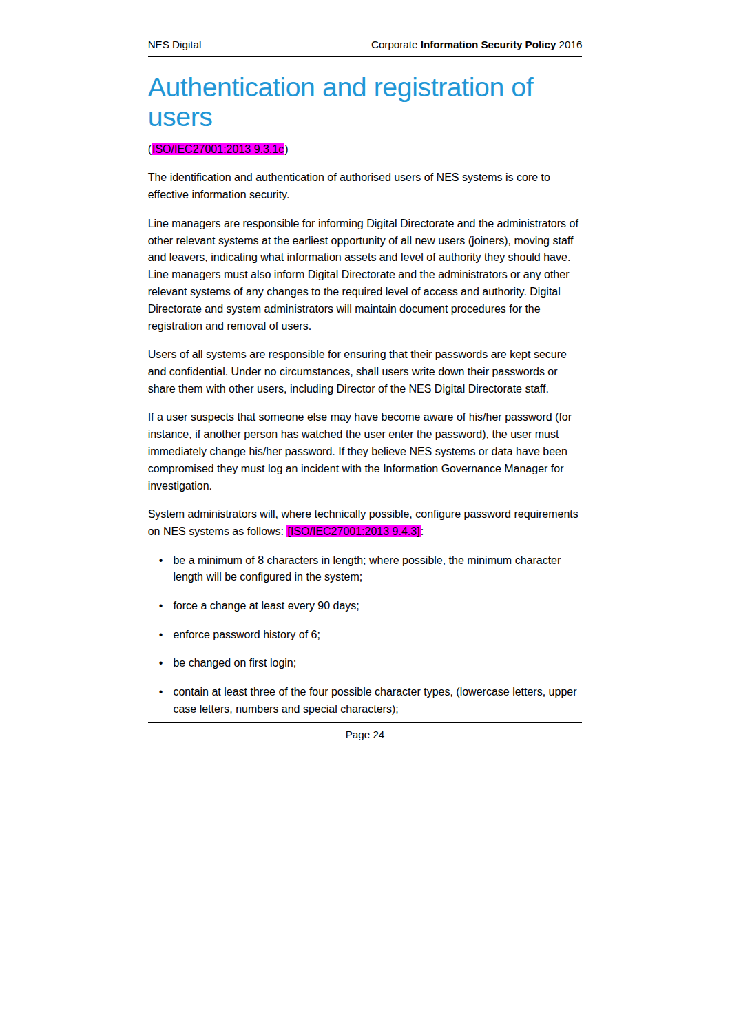NES Digital
Corporate Information Security Policy 2016
Authentication and registration of users
(ISO/IEC27001:2013 9.3.1c)
The identification and authentication of authorised users of NES systems is core to effective information security.
Line managers are responsible for informing Digital Directorate and the administrators of other relevant systems at the earliest opportunity of all new users (joiners), moving staff and leavers, indicating what information assets and level of authority they should have. Line managers must also inform Digital Directorate and the administrators or any other relevant systems of any changes to the required level of access and authority. Digital Directorate and system administrators will maintain document procedures for the registration and removal of users.
Users of all systems are responsible for ensuring that their passwords are kept secure and confidential. Under no circumstances, shall users write down their passwords or share them with other users, including Director of the NES Digital Directorate staff.
If a user suspects that someone else may have become aware of his/her password (for instance, if another person has watched the user enter the password), the user must immediately change his/her password. If they believe NES systems or data have been compromised they must log an incident with the Information Governance Manager for investigation.
System administrators will, where technically possible, configure password requirements on NES systems as follows: [ISO/IEC27001:2013 9.4.3]:
be a minimum of 8 characters in length; where possible, the minimum character length will be configured in the system;
force a change at least every 90 days;
enforce password history of 6;
be changed on first login;
contain at least three of the four possible character types, (lowercase letters, upper case letters, numbers and special characters);
Page 24